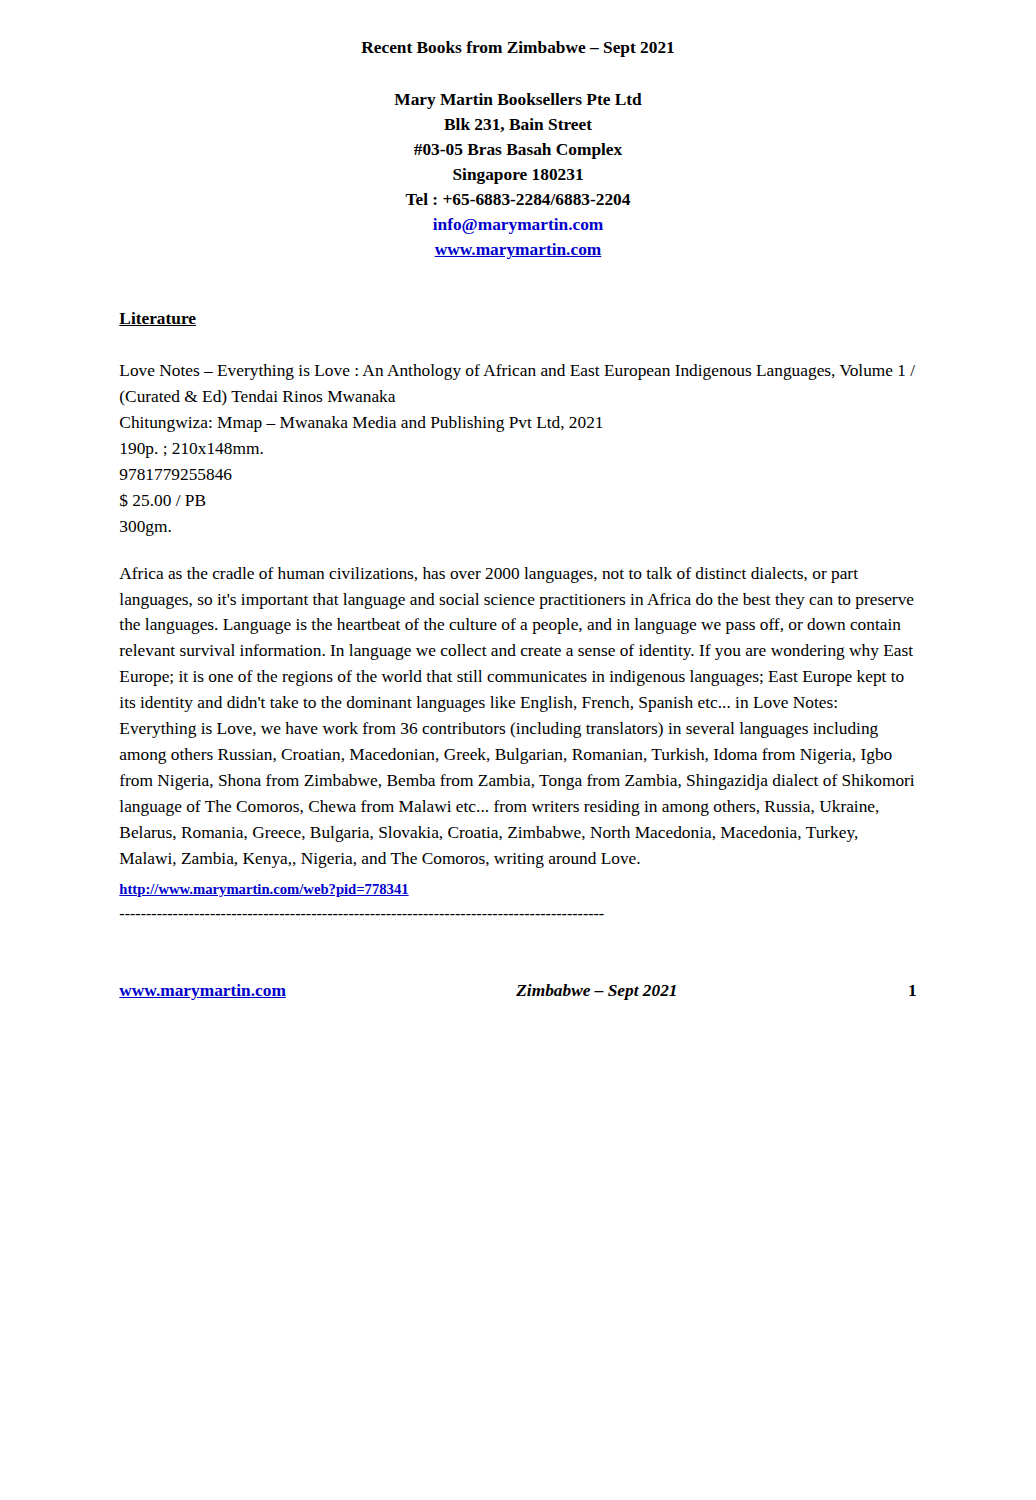Recent Books from Zimbabwe – Sept 2021
Mary Martin Booksellers Pte Ltd
Blk 231, Bain Street
#03-05 Bras Basah Complex
Singapore 180231
Tel : +65-6883-2284/6883-2204
info@marymartin.com
www.marymartin.com
Literature
Love Notes – Everything is Love : An Anthology of African and East European Indigenous Languages, Volume 1 / (Curated & Ed) Tendai Rinos Mwanaka
Chitungwiza: Mmap – Mwanaka Media and Publishing Pvt Ltd, 2021
190p. ; 210x148mm.
9781779255846
$ 25.00 / PB
300gm.
Africa as the cradle of human civilizations, has over 2000 languages, not to talk of distinct dialects, or part languages, so it's important that language and social science practitioners in Africa do the best they can to preserve the languages. Language is the heartbeat of the culture of a people, and in language we pass off, or down contain relevant survival information. In language we collect and create a sense of identity. If you are wondering why East Europe; it is one of the regions of the world that still communicates in indigenous languages; East Europe kept to its identity and didn't take to the dominant languages like English, French, Spanish etc... in Love Notes: Everything is Love, we have work from 36 contributors (including translators) in several languages including among others Russian, Croatian, Macedonian, Greek, Bulgarian, Romanian, Turkish, Idoma from Nigeria, Igbo from Nigeria, Shona from Zimbabwe, Bemba from Zambia, Tonga from Zambia, Shingazidja dialect of Shikomori language of The Comoros, Chewa from Malawi etc... from writers residing in among others, Russia, Ukraine, Belarus, Romania, Greece, Bulgaria, Slovakia, Croatia, Zimbabwe, North Macedonia, Macedonia, Turkey, Malawi, Zambia, Kenya,, Nigeria, and The Comoros, writing around Love.
http://www.marymartin.com/web?pid=778341
-------------------------------------------------------------------------------------------
www.marymartin.com Zimbabwe – Sept 2021 1